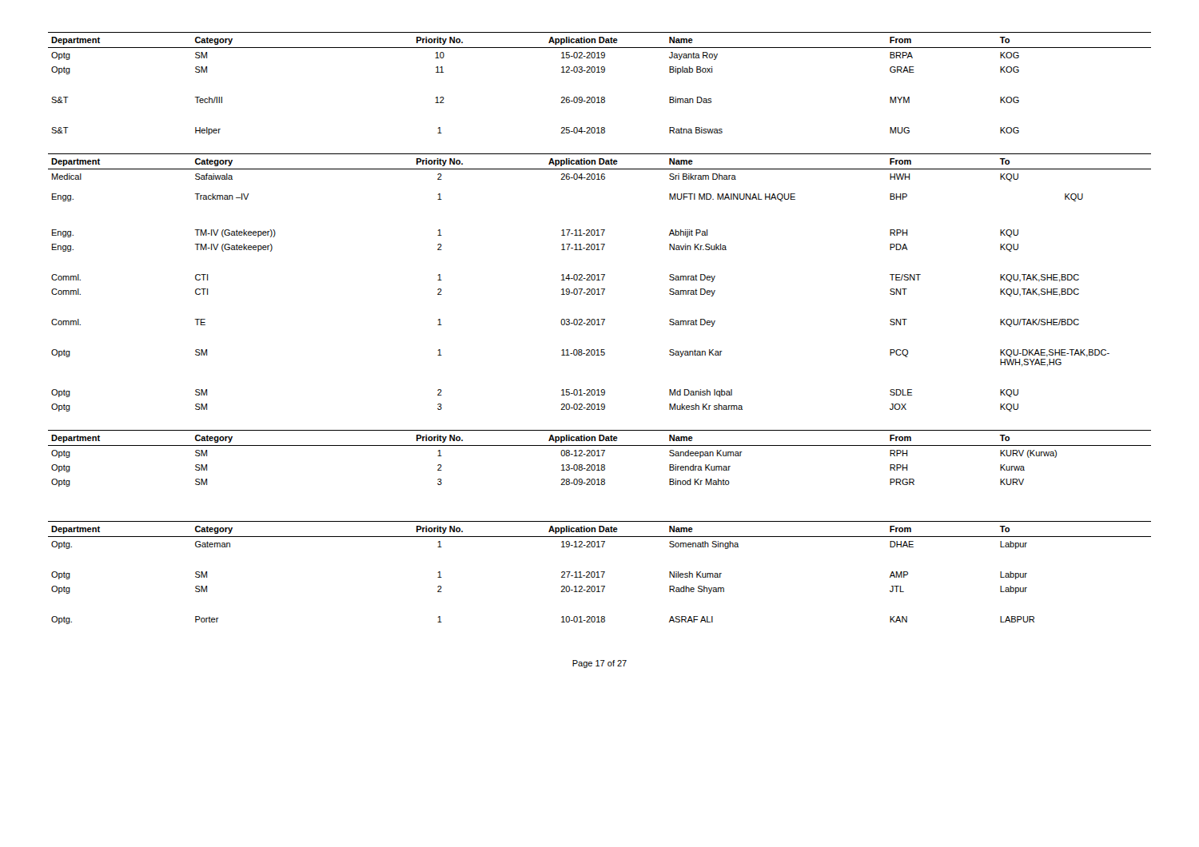| Department | Category | Priority No. | Application Date | Name | From | To |
| Optg | SM | 10 | 15-02-2019 | Jayanta Roy | BRPA | KOG |
| Optg | SM | 11 | 12-03-2019 | Biplab Boxi | GRAE | KOG |
| S&T | Tech/III | 12 | 26-09-2018 | Biman Das | MYM | KOG |
| S&T | Helper | 1 | 25-04-2018 | Ratna Biswas | MUG | KOG |
| Department | Category | Priority No. | Application Date | Name | From | To |
| Medical | Safaiwala | 2 | 26-04-2016 | Sri Bikram Dhara | HWH | KQU |
| Engg. | Trackman –IV | 1 | | MUFTI MD. MAINUNAL HAQUE | BHP | KQU |
| Engg. | TM-IV (Gatekeeper)) | 1 | 17-11-2017 | Abhijit Pal | RPH | KQU |
| Engg. | TM-IV (Gatekeeper) | 2 | 17-11-2017 | Navin Kr.Sukla | PDA | KQU |
| Comml. | CTI | 1 | 14-02-2017 | Samrat Dey | TE/SNT | KQU,TAK,SHE,BDC |
| Comml. | CTI | 2 | 19-07-2017 | Samrat Dey | SNT | KQU,TAK,SHE,BDC |
| Comml. | TE | 1 | 03-02-2017 | Samrat Dey | SNT | KQU/TAK/SHE/BDC |
| Optg | SM | 1 | 11-08-2015 | Sayantan Kar | PCQ | KQU-DKAE,SHE-TAK,BDC-HWH,SYAE,HG |
| Optg | SM | 2 | 15-01-2019 | Md Danish Iqbal | SDLE | KQU |
| Optg | SM | 3 | 20-02-2019 | Mukesh Kr sharma | JOX | KQU |
| Department | Category | Priority No. | Application Date | Name | From | To |
| Optg | SM | 1 | 08-12-2017 | Sandeepan Kumar | RPH | KURV (Kurwa) |
| Optg | SM | 2 | 13-08-2018 | Birendra Kumar | RPH | Kurwa |
| Optg | SM | 3 | 28-09-2018 | Binod Kr Mahto | PRGR | KURV |
| Department | Category | Priority No. | Application Date | Name | From | To |
| Optg. | Gateman | 1 | 19-12-2017 | Somenath Singha | DHAE | Labpur |
| Optg | SM | 1 | 27-11-2017 | Nilesh Kumar | AMP | Labpur |
| Optg | SM | 2 | 20-12-2017 | Radhe Shyam | JTL | Labpur |
| Optg. | Porter | 1 | 10-01-2018 | ASRAF ALI | KAN | LABPUR |
Page 17 of 27